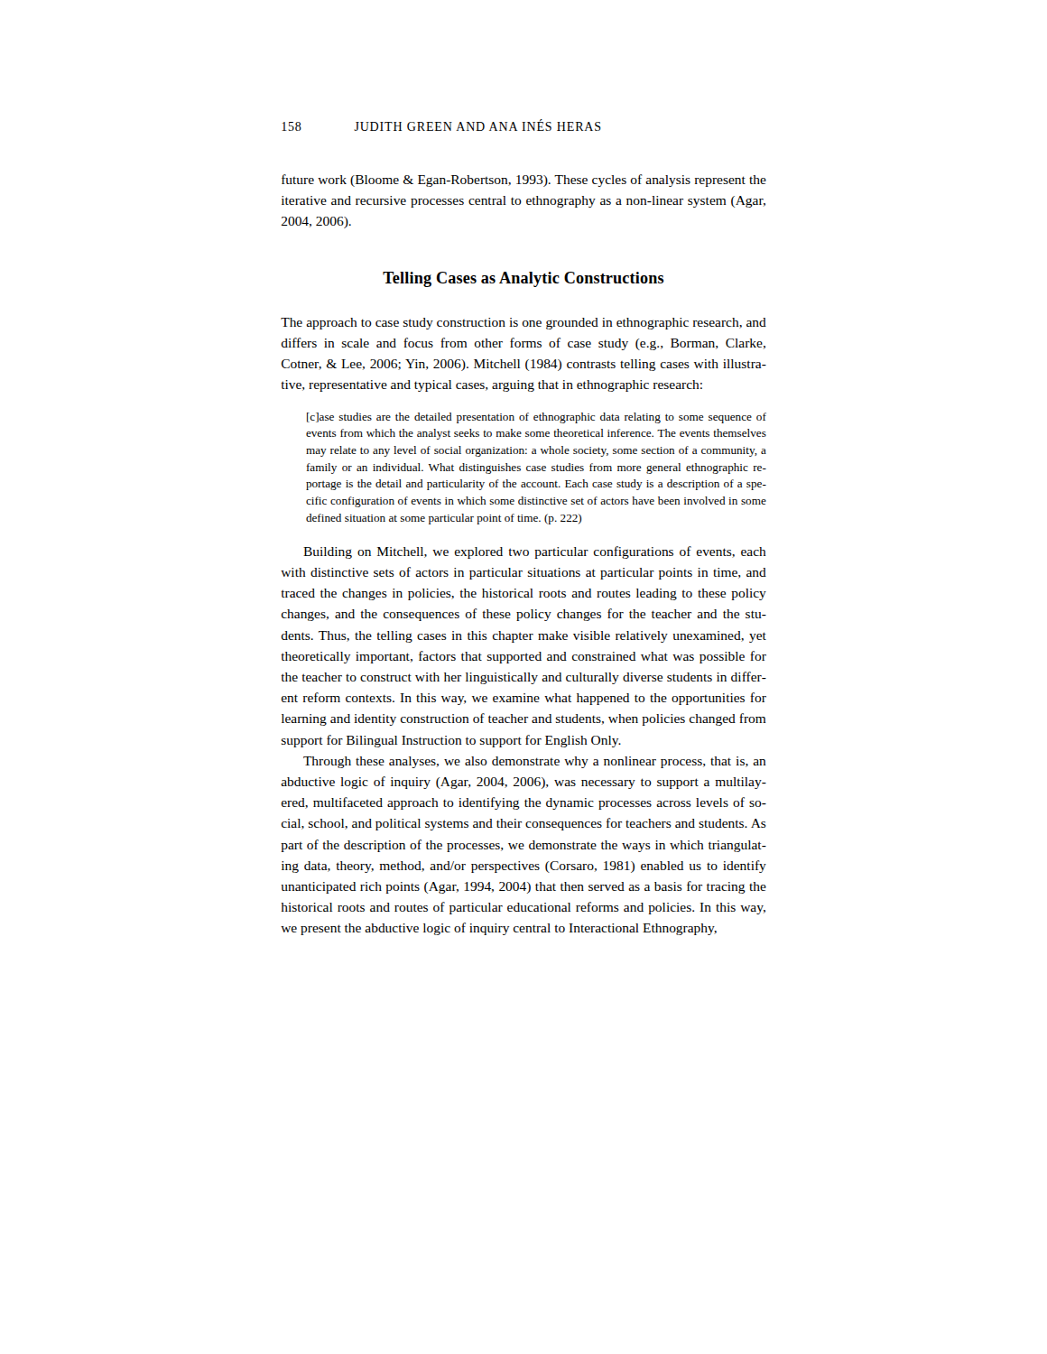158 JUDITH GREEN AND ANA INÉS HERAS
future work (Bloome & Egan-Robertson, 1993). These cycles of analysis represent the iterative and recursive processes central to ethnography as a non-linear system (Agar, 2004, 2006).
Telling Cases as Analytic Constructions
The approach to case study construction is one grounded in ethnographic research, and differs in scale and focus from other forms of case study (e.g., Borman, Clarke, Cotner, & Lee, 2006; Yin, 2006). Mitchell (1984) contrasts telling cases with illustrative, representative and typical cases, arguing that in ethnographic research:
[c]ase studies are the detailed presentation of ethnographic data relating to some sequence of events from which the analyst seeks to make some theoretical inference. The events themselves may relate to any level of social organization: a whole society, some section of a community, a family or an individual. What distinguishes case studies from more general ethnographic reportage is the detail and particularity of the account. Each case study is a description of a specific configuration of events in which some distinctive set of actors have been involved in some defined situation at some particular point of time. (p. 222)
Building on Mitchell, we explored two particular configurations of events, each with distinctive sets of actors in particular situations at particular points in time, and traced the changes in policies, the historical roots and routes leading to these policy changes, and the consequences of these policy changes for the teacher and the students. Thus, the telling cases in this chapter make visible relatively unexamined, yet theoretically important, factors that supported and constrained what was possible for the teacher to construct with her linguistically and culturally diverse students in different reform contexts. In this way, we examine what happened to the opportunities for learning and identity construction of teacher and students, when policies changed from support for Bilingual Instruction to support for English Only.
Through these analyses, we also demonstrate why a nonlinear process, that is, an abductive logic of inquiry (Agar, 2004, 2006), was necessary to support a multilayered, multifaceted approach to identifying the dynamic processes across levels of social, school, and political systems and their consequences for teachers and students. As part of the description of the processes, we demonstrate the ways in which triangulating data, theory, method, and/or perspectives (Corsaro, 1981) enabled us to identify unanticipated rich points (Agar, 1994, 2004) that then served as a basis for tracing the historical roots and routes of particular educational reforms and policies. In this way, we present the abductive logic of inquiry central to Interactional Ethnography,